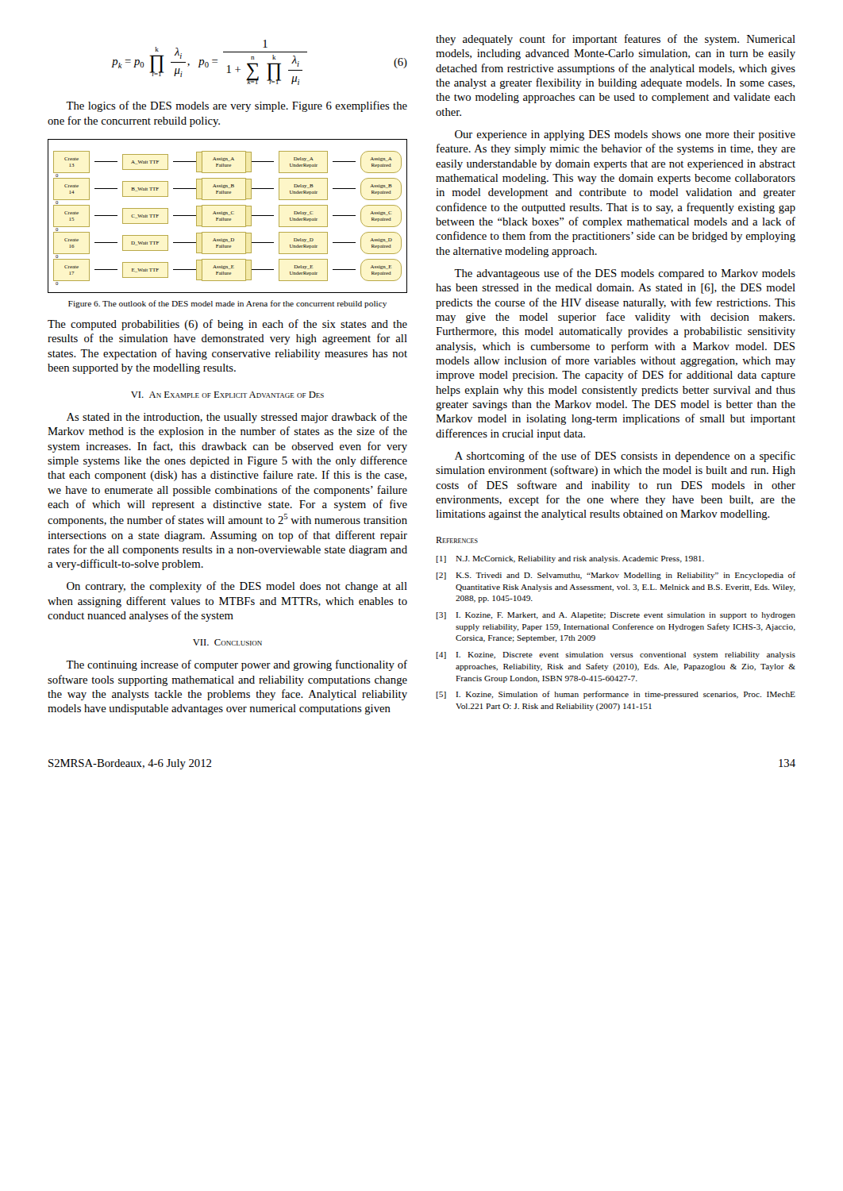pk = p0 k ∏ i=1 λi μi , p0 = 1 1 + n ∑ k=1 k ∏ i=1 λi μi
(6)
The logics of the DES models are very simple. Figure 6 exemplifies the one for the concurrent rebuild policy.
Create
130
A_Wait TTF
Assign_A
Failure
Delay_A
UnderRepair
Assign_A
Repaired
Create
140
B_Wait TTF
Assign_B
Failure
Delay_B
UnderRepair
Assign_B
Repaired
Create
150
C_Wait TTF
Assign_C
Failure
Delay_C
UnderRepair
Assign_C
Repaired
Create
160
D_Wait TTF
Assign_D
Failure
Delay_D
UnderRepair
Assign_D
Repaired
Create
170
E_Wait TTF
Assign_E
Failure
Delay_E
UnderRepair
Assign_E
Repaired
Figure 6. The outlook of the DES model made in Arena for the concurrent rebuild policy
The computed probabilities (6) of being in each of the six states and the results of the simulation have demonstrated very high agreement for all states. The expectation of having conservative reliability measures has not been supported by the modelling results.
VI. An Example of Explicit Advantage of Des
As stated in the introduction, the usually stressed major drawback of the Markov method is the explosion in the number of states as the size of the system increases. In fact, this drawback can be observed even for very simple systems like the ones depicted in Figure 5 with the only difference that each component (disk) has a distinctive failure rate. If this is the case, we have to enumerate all possible combinations of the components’ failure each of which will represent a distinctive state. For a system of five components, the number of states will amount to 25 with numerous transition intersections on a state diagram. Assuming on top of that different repair rates for the all components results in a non-overviewable state diagram and a very-difficult-to-solve problem.
On contrary, the complexity of the DES model does not change at all when assigning different values to MTBFs and MTTRs, which enables to conduct nuanced analyses of the system
VII. Conclusion
The continuing increase of computer power and growing functionality of software tools supporting mathematical and reliability computations change the way the analysts tackle the problems they face. Analytical reliability models have undisputable advantages over numerical computations given
they adequately count for important features of the system. Numerical models, including advanced Monte-Carlo simulation, can in turn be easily detached from restrictive assumptions of the analytical models, which gives the analyst a greater flexibility in building adequate models. In some cases, the two modeling approaches can be used to complement and validate each other.
Our experience in applying DES models shows one more their positive feature. As they simply mimic the behavior of the systems in time, they are easily understandable by domain experts that are not experienced in abstract mathematical modeling. This way the domain experts become collaborators in model development and contribute to model validation and greater confidence to the outputted results. That is to say, a frequently existing gap between the “black boxes” of complex mathematical models and a lack of confidence to them from the practitioners’ side can be bridged by employing the alternative modeling approach.
The advantageous use of the DES models compared to Markov models has been stressed in the medical domain. As stated in [6], the DES model predicts the course of the HIV disease naturally, with few restrictions. This may give the model superior face validity with decision makers. Furthermore, this model automatically provides a probabilistic sensitivity analysis, which is cumbersome to perform with a Markov model. DES models allow inclusion of more variables without aggregation, which may improve model precision. The capacity of DES for additional data capture helps explain why this model consistently predicts better survival and thus greater savings than the Markov model. The DES model is better than the Markov model in isolating long-term implications of small but important differences in crucial input data.
A shortcoming of the use of DES consists in dependence on a specific simulation environment (software) in which the model is built and run. High costs of DES software and inability to run DES models in other environments, except for the one where they have been built, are the limitations against the analytical results obtained on Markov modelling.
References
N.J. McCornick, Reliability and risk analysis. Academic Press, 1981.
K.S. Trivedi and D. Selvamuthu, “Markov Modelling in Reliability” in Encyclopedia of Quantitative Risk Analysis and Assessment, vol. 3, E.L. Melnick and B.S. Everitt, Eds. Wiley, 2088, pp. 1045-1049.
I. Kozine, F. Markert, and A. Alapetite; Discrete event simulation in support to hydrogen supply reliability, Paper 159, International Conference on Hydrogen Safety ICHS-3, Ajaccio, Corsica, France; September, 17th 2009
I. Kozine, Discrete event simulation versus conventional system reliability analysis approaches, Reliability, Risk and Safety (2010), Eds. Ale, Papazoglou & Zio, Taylor & Francis Group London, ISBN 978-0-415-60427-7.
I. Kozine, Simulation of human performance in time-pressured scenarios, Proc. IMechE Vol.221 Part O: J. Risk and Reliability (2007) 141-151
S2MRSA-Bordeaux, 4-6 July 2012
134